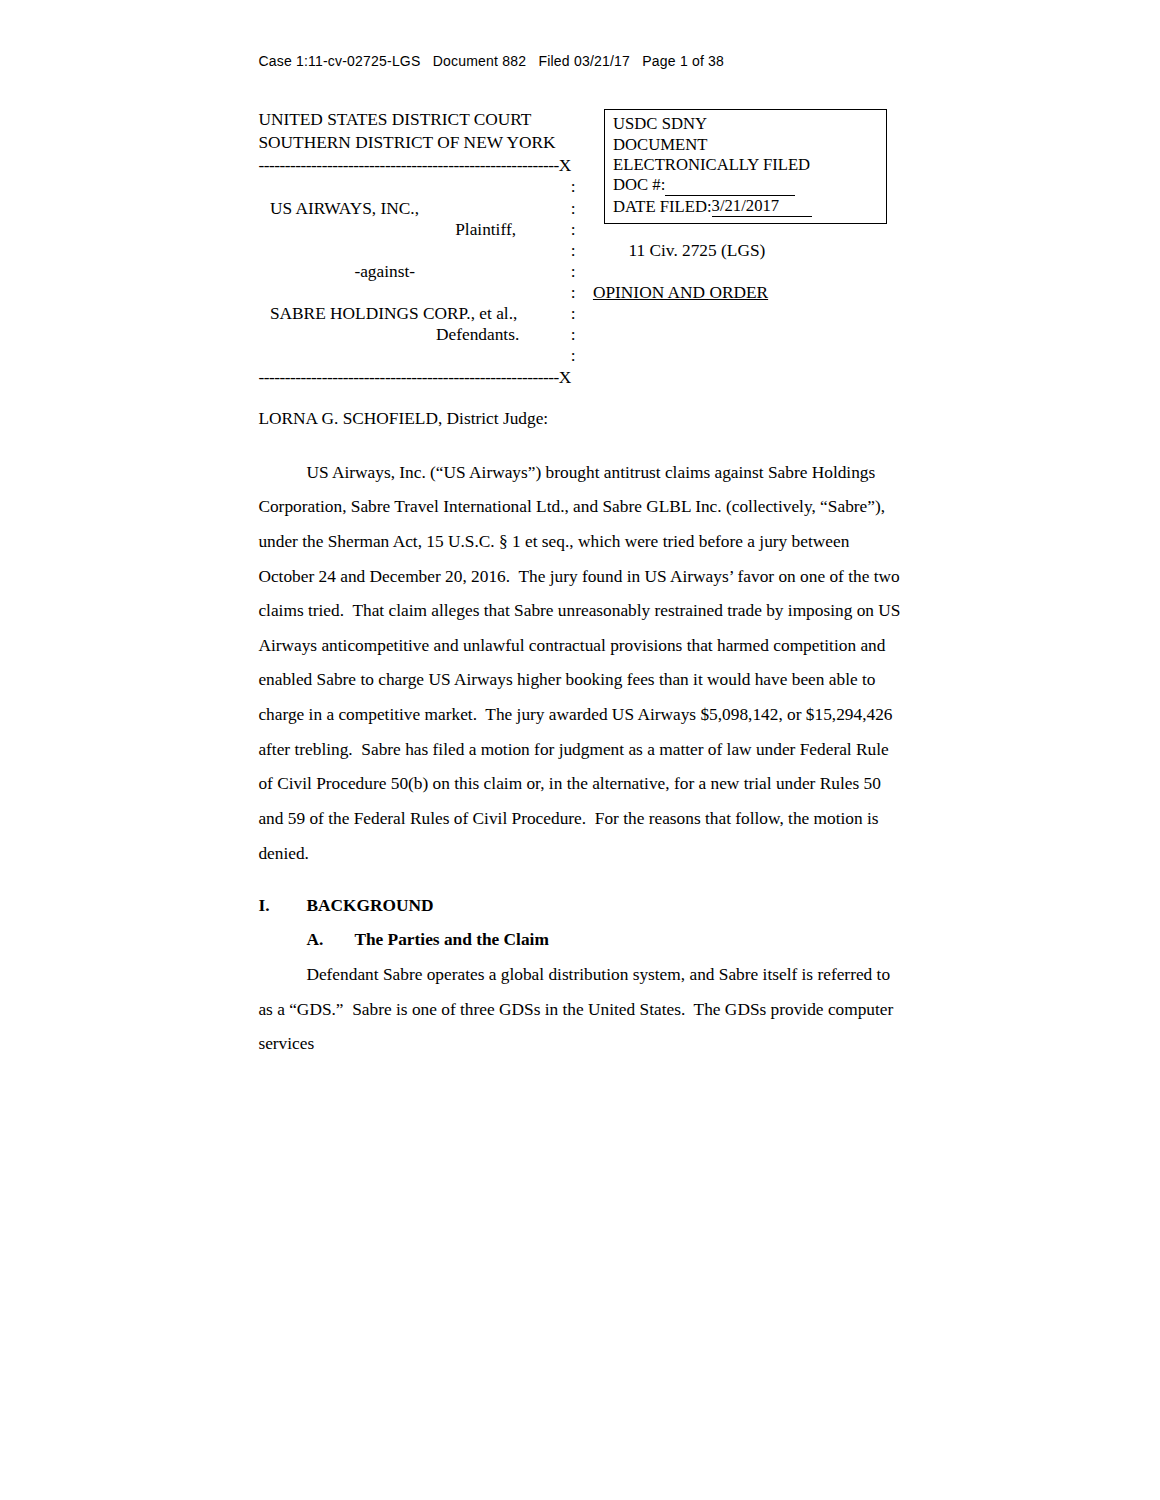Case 1:11-cv-02725-LGS Document 882 Filed 03/21/17 Page 1 of 38
USDC SDNY
DOCUMENT
ELECTRONICALLY FILED
DOC #:
DATE FILED:3/21/2017
| UNITED STATES DISTRICT COURT SOUTHERN DISTRICT OF NEW YORK | | |
| ---------------------------------------------------------X | | |
| | : | |
| US AIRWAYS, INC., | : | |
| Plaintiff, | : | |
| | : | 11 Civ. 2725 (LGS) |
| -against- | : | |
| | : | OPINION AND ORDER |
| SABRE HOLDINGS CORP., et al., | : | |
| Defendants. | : | |
| | : | |
| ---------------------------------------------------------X | | |
LORNA G. SCHOFIELD, District Judge:
US Airways, Inc. (“US Airways”) brought antitrust claims against Sabre Holdings Corporation, Sabre Travel International Ltd., and Sabre GLBL Inc. (collectively, “Sabre”), under the Sherman Act, 15 U.S.C. § 1 et seq., which were tried before a jury between October 24 and December 20, 2016. The jury found in US Airways’ favor on one of the two claims tried. That claim alleges that Sabre unreasonably restrained trade by imposing on US Airways anticompetitive and unlawful contractual provisions that harmed competition and enabled Sabre to charge US Airways higher booking fees than it would have been able to charge in a competitive market. The jury awarded US Airways $5,098,142, or $15,294,426 after trebling. Sabre has filed a motion for judgment as a matter of law under Federal Rule of Civil Procedure 50(b) on this claim or, in the alternative, for a new trial under Rules 50 and 59 of the Federal Rules of Civil Procedure. For the reasons that follow, the motion is denied.
I. BACKGROUND
A. The Parties and the Claim
Defendant Sabre operates a global distribution system, and Sabre itself is referred to as a “GDS.” Sabre is one of three GDSs in the United States. The GDSs provide computer services